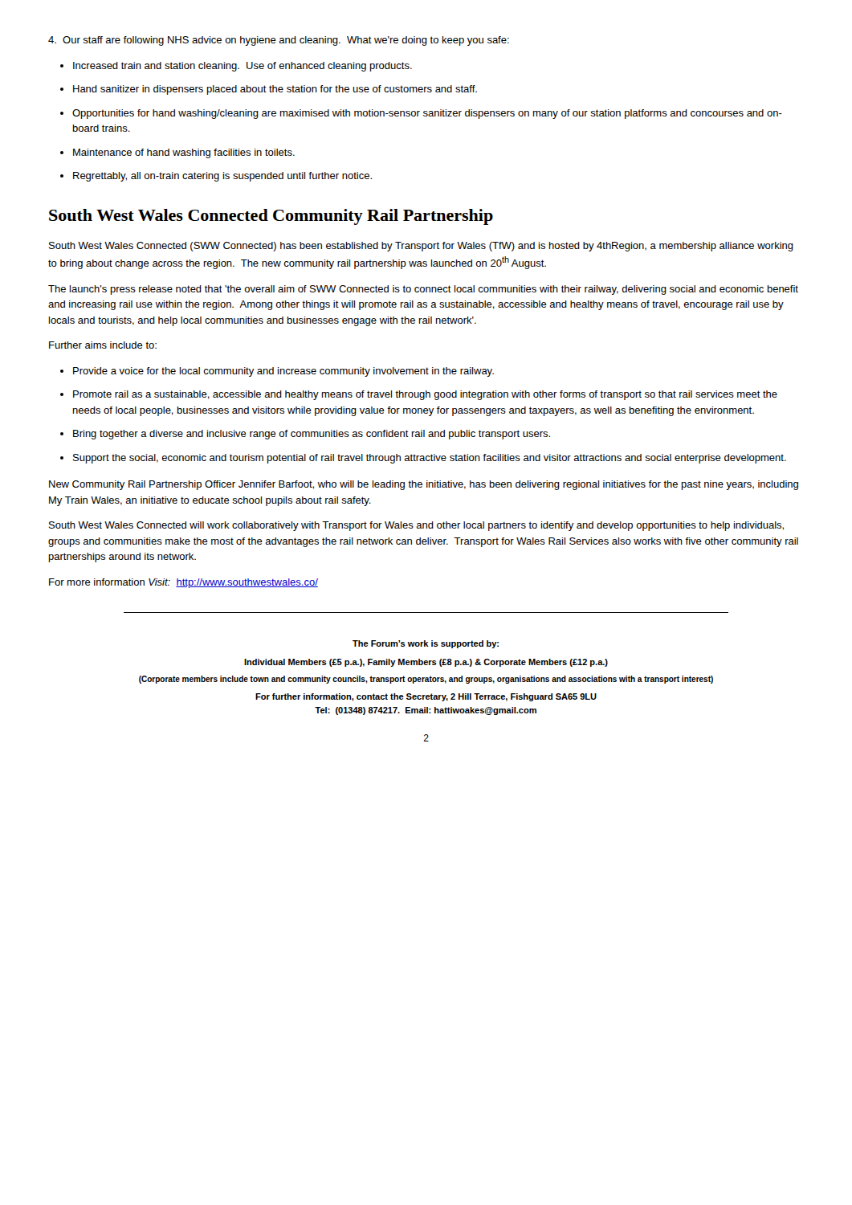4. Our staff are following NHS advice on hygiene and cleaning. What we're doing to keep you safe:
Increased train and station cleaning. Use of enhanced cleaning products.
Hand sanitizer in dispensers placed about the station for the use of customers and staff.
Opportunities for hand washing/cleaning are maximised with motion-sensor sanitizer dispensers on many of our station platforms and concourses and on-board trains.
Maintenance of hand washing facilities in toilets.
Regrettably, all on-train catering is suspended until further notice.
South West Wales Connected Community Rail Partnership
South West Wales Connected (SWW Connected) has been established by Transport for Wales (TfW) and is hosted by 4thRegion, a membership alliance working to bring about change across the region. The new community rail partnership was launched on 20th August.
The launch's press release noted that 'the overall aim of SWW Connected is to connect local communities with their railway, delivering social and economic benefit and increasing rail use within the region. Among other things it will promote rail as a sustainable, accessible and healthy means of travel, encourage rail use by locals and tourists, and help local communities and businesses engage with the rail network'.
Further aims include to:
Provide a voice for the local community and increase community involvement in the railway.
Promote rail as a sustainable, accessible and healthy means of travel through good integration with other forms of transport so that rail services meet the needs of local people, businesses and visitors while providing value for money for passengers and taxpayers, as well as benefiting the environment.
Bring together a diverse and inclusive range of communities as confident rail and public transport users.
Support the social, economic and tourism potential of rail travel through attractive station facilities and visitor attractions and social enterprise development.
New Community Rail Partnership Officer Jennifer Barfoot, who will be leading the initiative, has been delivering regional initiatives for the past nine years, including My Train Wales, an initiative to educate school pupils about rail safety.
South West Wales Connected will work collaboratively with Transport for Wales and other local partners to identify and develop opportunities to help individuals, groups and communities make the most of the advantages the rail network can deliver. Transport for Wales Rail Services also works with five other community rail partnerships around its network.
For more information Visit: http://www.southwestwales.co/
The Forum’s work is supported by:
Individual Members (£5 p.a.), Family Members (£8 p.a.) & Corporate Members (£12 p.a.)
(Corporate members include town and community councils, transport operators, and groups, organisations and associations with a transport interest)
For further information, contact the Secretary, 2 Hill Terrace, Fishguard SA65 9LU
Tel: (01348) 874217. Email: hattiwoakes@gmail.com
2